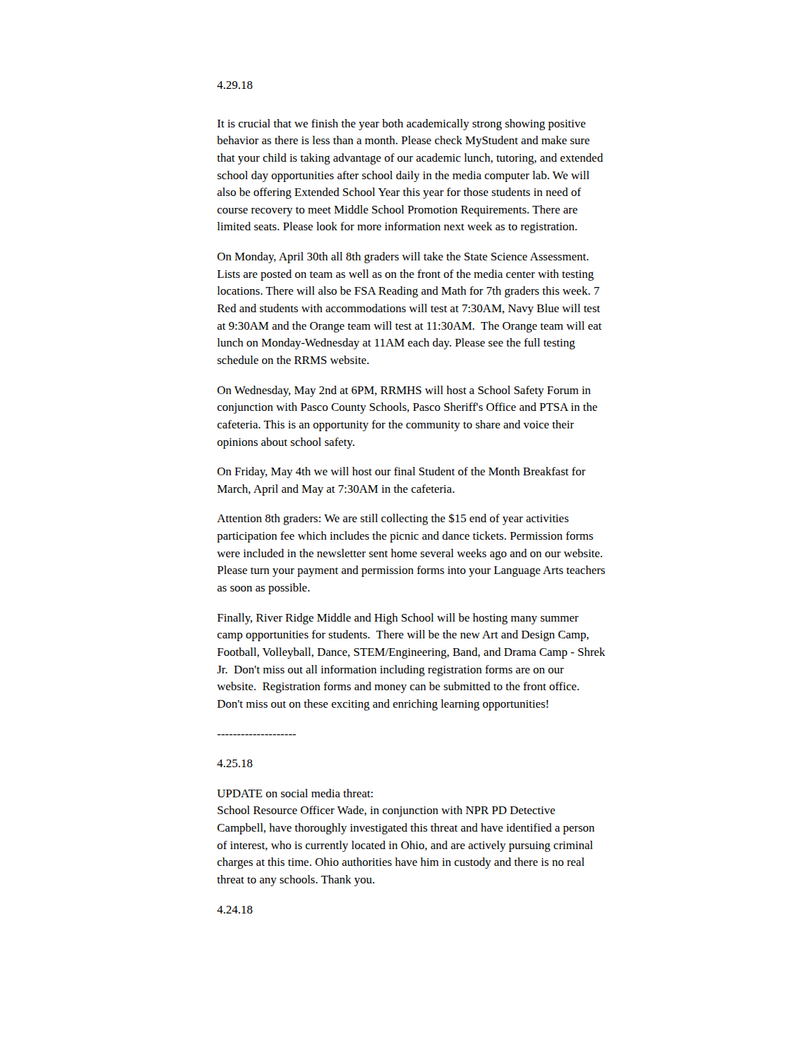4.29.18
It is crucial that we finish the year both academically strong showing positive behavior as there is less than a month. Please check MyStudent and make sure that your child is taking advantage of our academic lunch, tutoring, and extended school day opportunities after school daily in the media computer lab. We will also be offering Extended School Year this year for those students in need of course recovery to meet Middle School Promotion Requirements. There are limited seats. Please look for more information next week as to registration.
On Monday, April 30th all 8th graders will take the State Science Assessment. Lists are posted on team as well as on the front of the media center with testing locations. There will also be FSA Reading and Math for 7th graders this week. 7 Red and students with accommodations will test at 7:30AM, Navy Blue will test at 9:30AM and the Orange team will test at 11:30AM. The Orange team will eat lunch on Monday-Wednesday at 11AM each day. Please see the full testing schedule on the RRMS website.
On Wednesday, May 2nd at 6PM, RRMHS will host a School Safety Forum in conjunction with Pasco County Schools, Pasco Sheriff's Office and PTSA in the cafeteria. This is an opportunity for the community to share and voice their opinions about school safety.
On Friday, May 4th we will host our final Student of the Month Breakfast for March, April and May at 7:30AM in the cafeteria.
Attention 8th graders: We are still collecting the $15 end of year activities participation fee which includes the picnic and dance tickets. Permission forms were included in the newsletter sent home several weeks ago and on our website. Please turn your payment and permission forms into your Language Arts teachers as soon as possible.
Finally, River Ridge Middle and High School will be hosting many summer camp opportunities for students. There will be the new Art and Design Camp, Football, Volleyball, Dance, STEM/Engineering, Band, and Drama Camp - Shrek Jr. Don't miss out all information including registration forms are on our website. Registration forms and money can be submitted to the front office. Don't miss out on these exciting and enriching learning opportunities!
--------------------
4.25.18
UPDATE on social media threat:
School Resource Officer Wade, in conjunction with NPR PD Detective Campbell, have thoroughly investigated this threat and have identified a person of interest, who is currently located in Ohio, and are actively pursuing criminal charges at this time. Ohio authorities have him in custody and there is no real threat to any schools. Thank you.
4.24.18